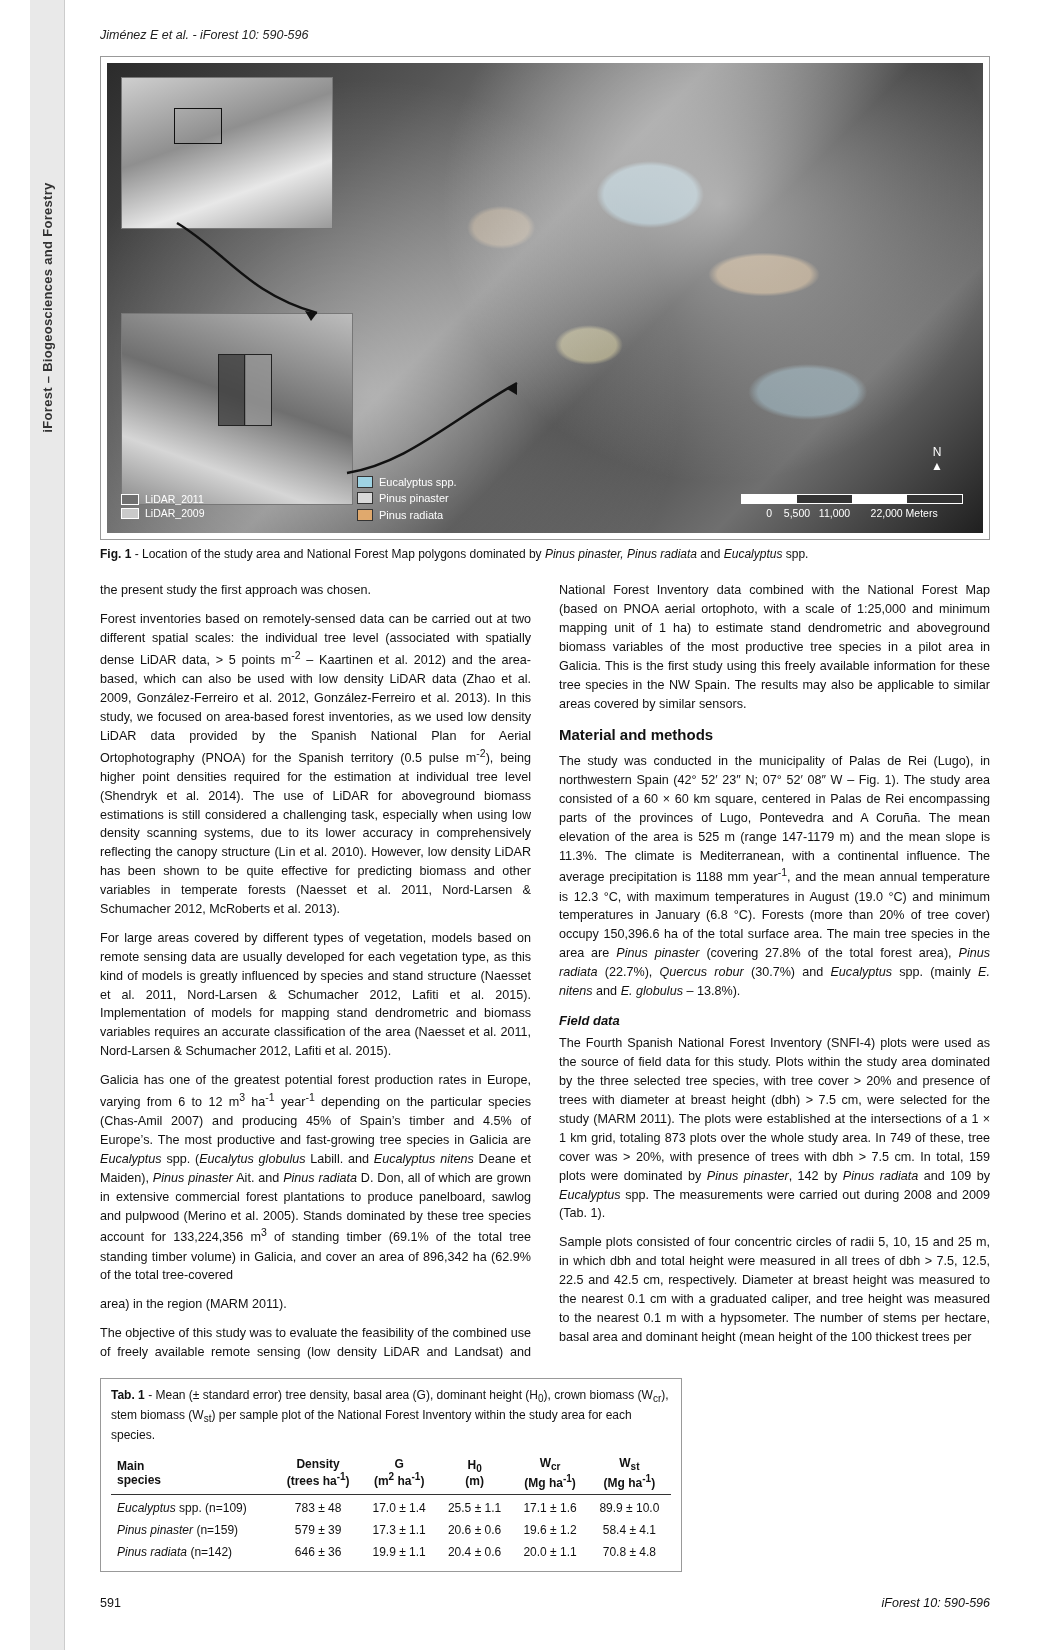iForest – Biogeosciences and Forestry
Jiménez E et al. - iForest 10: 590-596
LiDAR_2011
LiDAR_2009
Eucalyptus spp.
Pinus pinaster
Pinus radiata
N
▲
0 5,500 11,000 22,000 Meters
Fig. 1 - Location of the study area and National Forest Map polygons dominated by Pinus pinaster, Pinus radiata and Eucalyptus spp.
the present study the first approach was chosen.
Forest inventories based on remotely-sensed data can be carried out at two different spatial scales: the individual tree level (associated with spatially dense LiDAR data, > 5 points m-2 – Kaartinen et al. 2012) and the area-based, which can also be used with low density LiDAR data (Zhao et al. 2009, González-Ferreiro et al. 2012, González-Ferreiro et al. 2013). In this study, we focused on area-based forest inventories, as we used low density LiDAR data provided by the Spanish National Plan for Aerial Ortophotography (PNOA) for the Spanish territory (0.5 pulse m-2), being higher point densities required for the estimation at individual tree level (Shendryk et al. 2014). The use of LiDAR for aboveground biomass estimations is still considered a challenging task, especially when using low density scanning systems, due to its lower accuracy in comprehensively reflecting the canopy structure (Lin et al. 2010). However, low density LiDAR has been shown to be quite effective for predicting biomass and other variables in temperate forests (Naesset et al. 2011, Nord-Larsen & Schumacher 2012, McRoberts et al. 2013).
For large areas covered by different types of vegetation, models based on remote sensing data are usually developed for each vegetation type, as this kind of models is greatly influenced by species and stand structure (Naesset et al. 2011, Nord-Larsen & Schumacher 2012, Lafiti et al. 2015). Implementation of models for mapping stand dendrometric and biomass variables requires an accurate classification of the area (Naesset et al. 2011, Nord-Larsen & Schumacher 2012, Lafiti et al. 2015).
Galicia has one of the greatest potential forest production rates in Europe, varying from 6 to 12 m3 ha-1 year-1 depending on the particular species (Chas-Amil 2007) and producing 45% of Spain’s timber and 4.5% of Europe’s. The most productive and fast-growing tree species in Galicia are Eucalyptus spp. (Eucalytus globulus Labill. and Eucalyptus nitens Deane et Maiden), Pinus pinaster Ait. and Pinus radiata D. Don, all of which are grown in extensive commercial forest plantations to produce panelboard, sawlog and pulpwood (Merino et al. 2005). Stands dominated by these tree species account for 133,224,356 m3 of standing timber (69.1% of the total tree standing timber volume) in Galicia, and cover an area of 896,342 ha (62.9% of the total tree-covered
area) in the region (MARM 2011).
The objective of this study was to evaluate the feasibility of the combined use of freely available remote sensing (low density LiDAR and Landsat) and National Forest Inventory data combined with the National Forest Map (based on PNOA aerial ortophoto, with a scale of 1:25,000 and minimum mapping unit of 1 ha) to estimate stand dendrometric and aboveground biomass variables of the most productive tree species in a pilot area in Galicia. This is the first study using this freely available information for these tree species in the NW Spain. The results may also be applicable to similar areas covered by similar sensors.
Material and methods
The study was conducted in the municipality of Palas de Rei (Lugo), in northwestern Spain (42° 52′ 23″ N; 07° 52′ 08″ W – Fig. 1). The study area consisted of a 60 × 60 km square, centered in Palas de Rei encompassing parts of the provinces of Lugo, Pontevedra and A Coruña. The mean elevation of the area is 525 m (range 147-1179 m) and the mean slope is 11.3%. The climate is Mediterranean, with a continental influence. The average precipitation is 1188 mm year-1, and the mean annual temperature is 12.3 °C, with maximum temperatures in August (19.0 °C) and minimum temperatures in January (6.8 °C). Forests (more than 20% of tree cover) occupy 150,396.6 ha of the total surface area. The main tree species in the area are Pinus pinaster (covering 27.8% of the total forest area), Pinus radiata (22.7%), Quercus robur (30.7%) and Eucalyptus spp. (mainly E. nitens and E. globulus – 13.8%).
Field data
The Fourth Spanish National Forest Inventory (SNFI-4) plots were used as the source of field data for this study. Plots within the study area dominated by the three selected tree species, with tree cover > 20% and presence of trees with diameter at breast height (dbh) > 7.5 cm, were selected for the study (MARM 2011). The plots were established at the intersections of a 1 × 1 km grid, totaling 873 plots over the whole study area. In 749 of these, tree cover was > 20%, with presence of trees with dbh > 7.5 cm. In total, 159 plots were dominated by Pinus pinaster, 142 by Pinus radiata and 109 by Eucalyptus spp. The measurements were carried out during 2008 and 2009 (Tab. 1).
Sample plots consisted of four concentric circles of radii 5, 10, 15 and 25 m, in which dbh and total height were measured in all trees of dbh > 7.5, 12.5, 22.5 and 42.5 cm, respectively. Diameter at breast height was measured to the nearest 0.1 cm with a graduated caliper, and tree height was measured to the nearest 0.1 m with a hypsometer. The number of stems per hectare, basal area and dominant height (mean height of the 100 thickest trees per
Tab. 1 - Mean (± standard error) tree density, basal area (G), dominant height (H0), crown biomass (Wcr), stem biomass (Wst) per sample plot of the National Forest Inventory within the study area for each species.
| Main species | Density (trees ha -1 ) | G (m 2 ha -1 ) | H 0 (m) | W cr (Mg ha -1 ) | W st (Mg ha -1 ) |
| --- | --- | --- | --- | --- | --- |
| Eucalyptus spp. (n=109) | 783 ± 48 | 17.0 ± 1.4 | 25.5 ± 1.1 | 17.1 ± 1.6 | 89.9 ± 10.0 |
| Pinus pinaster (n=159) | 579 ± 39 | 17.3 ± 1.1 | 20.6 ± 0.6 | 19.6 ± 1.2 | 58.4 ± 4.1 |
| Pinus radiata (n=142) | 646 ± 36 | 19.9 ± 1.1 | 20.4 ± 0.6 | 20.0 ± 1.1 | 70.8 ± 4.8 |
591
iForest 10: 590-596